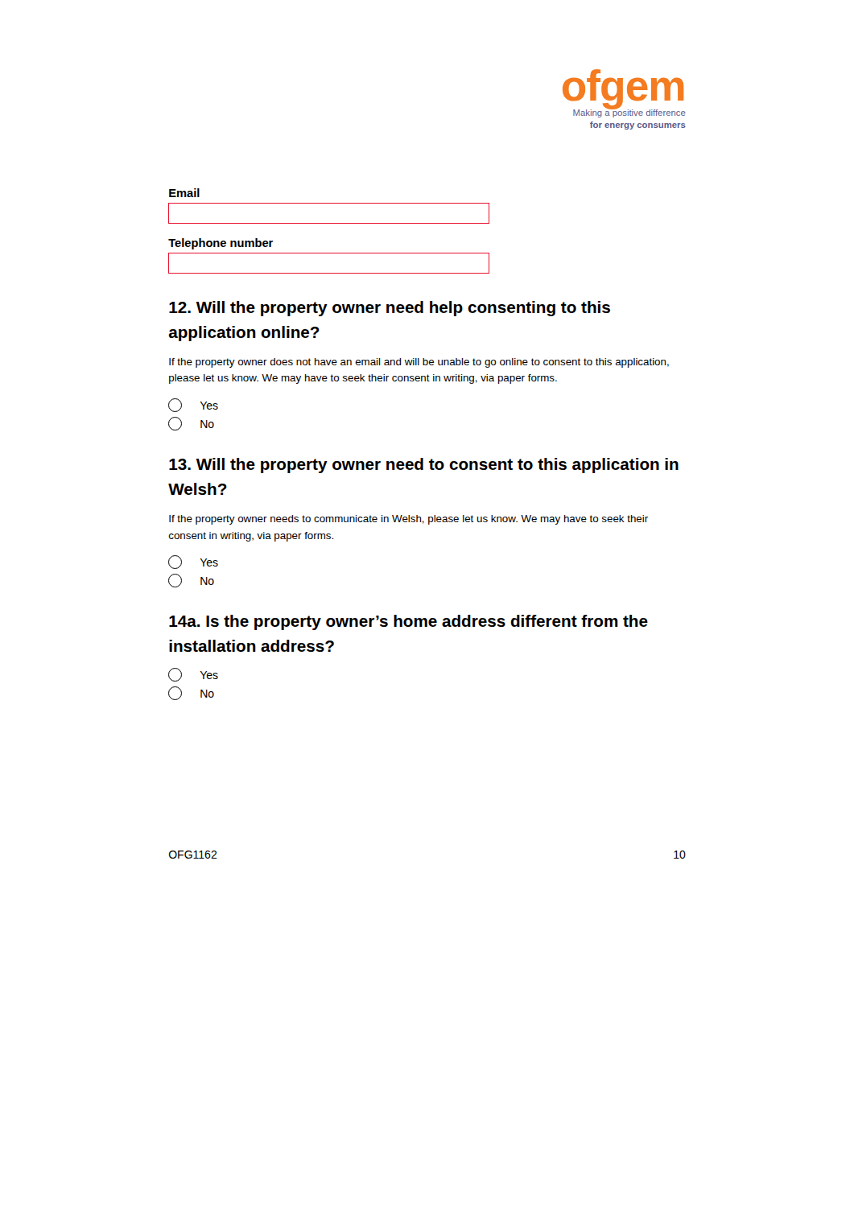ofgem
Making a positive difference
for energy consumers
Email
Telephone number
12. Will the property owner need help consenting to this application online?
If the property owner does not have an email and will be unable to go online to consent to this application, please let us know. We may have to seek their consent in writing, via paper forms.
Yes
No
13. Will the property owner need to consent to this application in Welsh?
If the property owner needs to communicate in Welsh, please let us know. We may have to seek their consent in writing, via paper forms.
Yes
No
14a. Is the property owner’s home address different from the installation address?
Yes
No
OFG1162 10